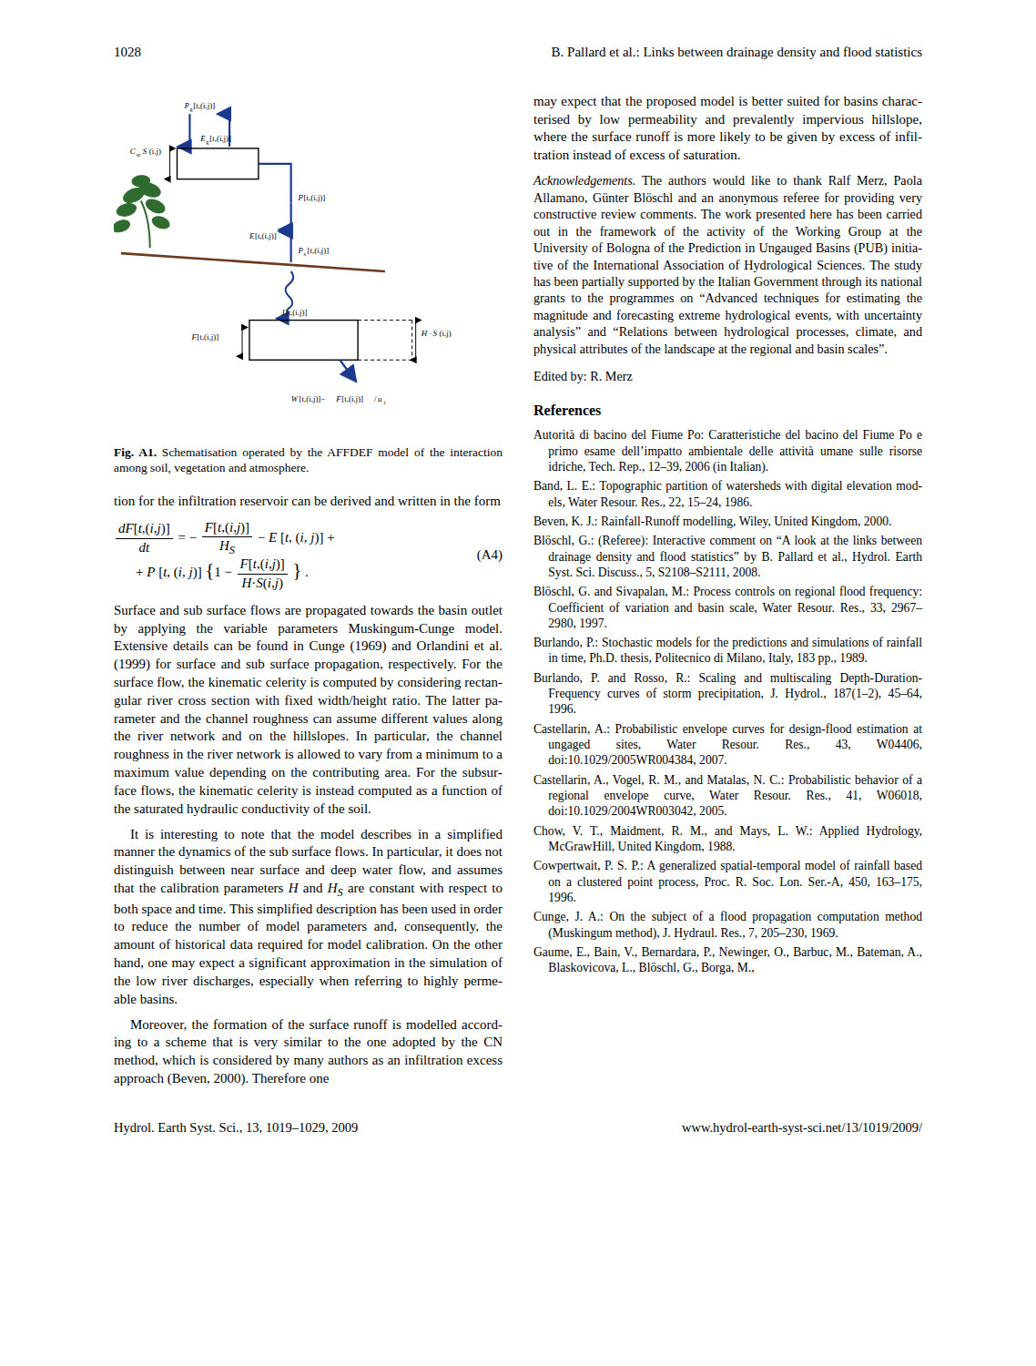1028
B. Pallard et al.: Links between drainage density and flood statistics
P g [t,(i,j)] E g [t,(i,j)] C sr S (i,j) P [t,(i,j)] E [t,(i,j)] P s [t,(i,j)] I [t,(i,j)] F [t,(i,j)] H · S (i,j) W [t,(i,j)]− F [t,(i,j)] / u t
Fig. A1. Schematisation operated by the AFFDEF model of the interaction among soil, vegetation and atmosphere.
tion for the infiltration reservoir can be derived and written in the form
dF[t,(i,j)] dt = − F[t,(i,j)] HS − E [t, (i, j)] +
+ P [t, (i, j)] {1 − F[t,(i,j)] H·S(i,j) } .
(A4)
Surface and sub surface flows are propagated towards the basin outlet by applying the variable parameters Muskingum-Cunge model. Extensive details can be found in Cunge (1969) and Orlandini et al. (1999) for surface and sub surface propagation, respectively. For the surface flow, the kinematic celerity is computed by considering rectangular river cross section with fixed width/height ratio. The latter parameter and the channel roughness can assume different values along the river network and on the hillslopes. In particular, the channel roughness in the river network is allowed to vary from a minimum to a maximum value depending on the contributing area. For the subsurface flows, the kinematic celerity is instead computed as a function of the saturated hydraulic conductivity of the soil.
It is interesting to note that the model describes in a simplified manner the dynamics of the sub surface flows. In particular, it does not distinguish between near surface and deep water flow, and assumes that the calibration parameters H and HS are constant with respect to both space and time. This simplified description has been used in order to reduce the number of model parameters and, consequently, the amount of historical data required for model calibration. On the other hand, one may expect a significant approximation in the simulation of the low river discharges, especially when referring to highly permeable basins.
Moreover, the formation of the surface runoff is modelled according to a scheme that is very similar to the one adopted by the CN method, which is considered by many authors as an infiltration excess approach (Beven, 2000). Therefore one
may expect that the proposed model is better suited for basins characterised by low permeability and prevalently impervious hillslope, where the surface runoff is more likely to be given by excess of infiltration instead of excess of saturation.
Acknowledgements. The authors would like to thank Ralf Merz, Paola Allamano, Günter Blöschl and an anonymous referee for providing very constructive review comments. The work presented here has been carried out in the framework of the activity of the Working Group at the University of Bologna of the Prediction in Ungauged Basins (PUB) initiative of the International Association of Hydrological Sciences. The study has been partially supported by the Italian Government through its national grants to the programmes on “Advanced techniques for estimating the magnitude and forecasting extreme hydrological events, with uncertainty analysis” and “Relations between hydrological processes, climate, and physical attributes of the landscape at the regional and basin scales”.
Edited by: R. Merz
References
Autorità di bacino del Fiume Po: Caratteristiche del bacino del Fiume Po e primo esame dell’impatto ambientale delle attività umane sulle risorse idriche, Tech. Rep., 12–39, 2006 (in Italian).
Band, L. E.: Topographic partition of watersheds with digital elevation models, Water Resour. Res., 22, 15–24, 1986.
Beven, K. J.: Rainfall-Runoff modelling, Wiley, United Kingdom, 2000.
Blöschl, G.: (Referee): Interactive comment on “A look at the links between drainage density and flood statistics” by B. Pallard et al., Hydrol. Earth Syst. Sci. Discuss., 5, S2108–S2111, 2008.
Blöschl, G. and Sivapalan, M.: Process controls on regional flood frequency: Coefficient of variation and basin scale, Water Resour. Res., 33, 2967–2980, 1997.
Burlando, P.: Stochastic models for the predictions and simulations of rainfall in time, Ph.D. thesis, Politecnico di Milano, Italy, 183 pp., 1989.
Burlando, P. and Rosso, R.: Scaling and multiscaling Depth-Duration-Frequency curves of storm precipitation, J. Hydrol., 187(1–2), 45–64, 1996.
Castellarin, A.: Probabilistic envelope curves for design-flood estimation at ungaged sites, Water Resour. Res., 43, W04406, doi:10.1029/2005WR004384, 2007.
Castellarin, A., Vogel, R. M., and Matalas, N. C.: Probabilistic behavior of a regional envelope curve, Water Resour. Res., 41, W06018, doi:10.1029/2004WR003042, 2005.
Chow, V. T., Maidment, R. M., and Mays, L. W.: Applied Hydrology, McGrawHill, United Kingdom, 1988.
Cowpertwait, P. S. P.: A generalized spatial-temporal model of rainfall based on a clustered point process, Proc. R. Soc. Lon. Ser.-A, 450, 163–175, 1996.
Cunge, J. A.: On the subject of a flood propagation computation method (Muskingum method), J. Hydraul. Res., 7, 205–230, 1969.
Gaume, E., Bain, V., Bernardara, P., Newinger, O., Barbuc, M., Bateman, A., Blaskovicova, L., Blöschl, G., Borga, M.,
Hydrol. Earth Syst. Sci., 13, 1019–1029, 2009
www.hydrol-earth-syst-sci.net/13/1019/2009/